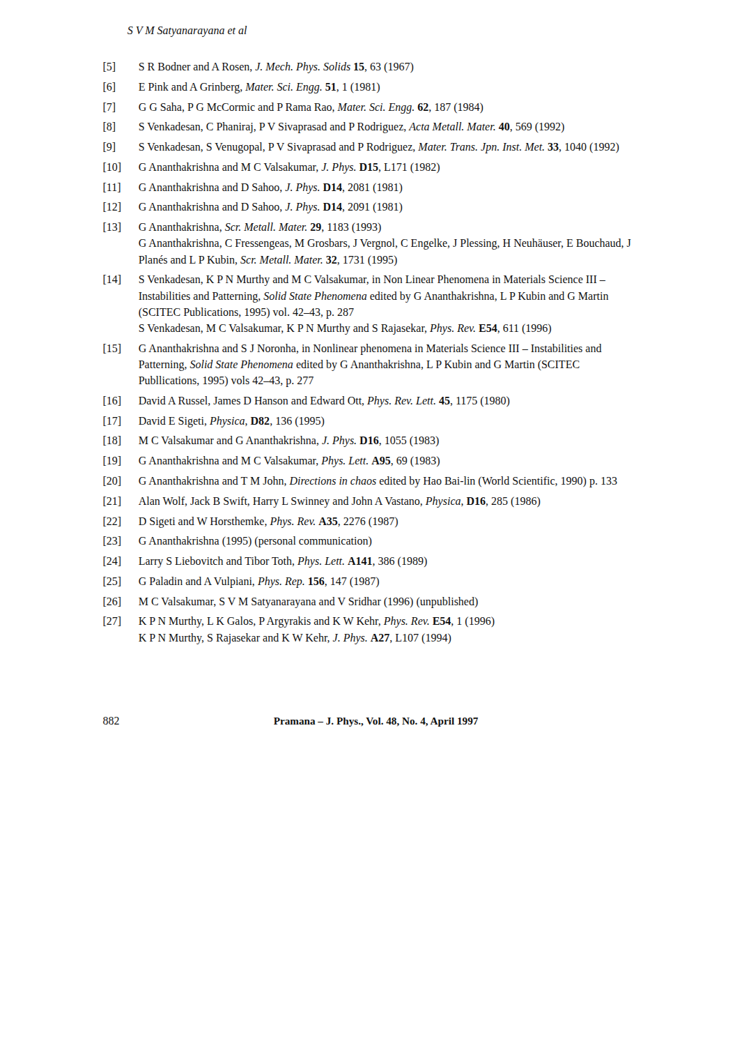S V M Satyanarayana et al
[5] S R Bodner and A Rosen, J. Mech. Phys. Solids 15, 63 (1967)
[6] E Pink and A Grinberg, Mater. Sci. Engg. 51, 1 (1981)
[7] G G Saha, P G McCormic and P Rama Rao, Mater. Sci. Engg. 62, 187 (1984)
[8] S Venkadesan, C Phaniraj, P V Sivaprasad and P Rodriguez, Acta Metall. Mater. 40, 569 (1992)
[9] S Venkadesan, S Venugopal, P V Sivaprasad and P Rodriguez, Mater. Trans. Jpn. Inst. Met. 33, 1040 (1992)
[10] G Ananthakrishna and M C Valsakumar, J. Phys. D15, L171 (1982)
[11] G Ananthakrishna and D Sahoo, J. Phys. D14, 2081 (1981)
[12] G Ananthakrishna and D Sahoo, J. Phys. D14, 2091 (1981)
[13] G Ananthakrishna, Scr. Metall. Mater. 29, 1183 (1993) G Ananthakrishna, C Fressengeas, M Grosbars, J Vergnol, C Engelke, J Plessing, H Neuhäuser, E Bouchaud, J Planés and L P Kubin, Scr. Metall. Mater. 32, 1731 (1995)
[14] S Venkadesan, K P N Murthy and M C Valsakumar, in Non Linear Phenomena in Materials Science III – Instabilities and Patterning, Solid State Phenomena edited by G Ananthakrishna, L P Kubin and G Martin (SCITEC Publications, 1995) vol. 42–43, p. 287 S Venkadesan, M C Valsakumar, K P N Murthy and S Rajasekar, Phys. Rev. E54, 611 (1996)
[15] G Ananthakrishna and S J Noronha, in Nonlinear phenomena in Materials Science III – Instabilities and Patterning, Solid State Phenomena edited by G Ananthakrishna, L P Kubin and G Martin (SCITEC Publlications, 1995) vols 42–43, p. 277
[16] David A Russel, James D Hanson and Edward Ott, Phys. Rev. Lett. 45, 1175 (1980)
[17] David E Sigeti, Physica, D82, 136 (1995)
[18] M C Valsakumar and G Ananthakrishna, J. Phys. D16, 1055 (1983)
[19] G Ananthakrishna and M C Valsakumar, Phys. Lett. A95, 69 (1983)
[20] G Ananthakrishna and T M John, Directions in chaos edited by Hao Bai-lin (World Scientific, 1990) p. 133
[21] Alan Wolf, Jack B Swift, Harry L Swinney and John A Vastano, Physica, D16, 285 (1986)
[22] D Sigeti and W Horsthemke, Phys. Rev. A35, 2276 (1987)
[23] G Ananthakrishna (1995) (personal communication)
[24] Larry S Liebovitch and Tibor Toth, Phys. Lett. A141, 386 (1989)
[25] G Paladin and A Vulpiani, Phys. Rep. 156, 147 (1987)
[26] M C Valsakumar, S V M Satyanarayana and V Sridhar (1996) (unpublished)
[27] K P N Murthy, L K Galos, P Argyrakis and K W Kehr, Phys. Rev. E54, 1 (1996) K P N Murthy, S Rajasekar and K W Kehr, J. Phys. A27, L107 (1994)
882 Pramana – J. Phys., Vol. 48, No. 4, April 1997